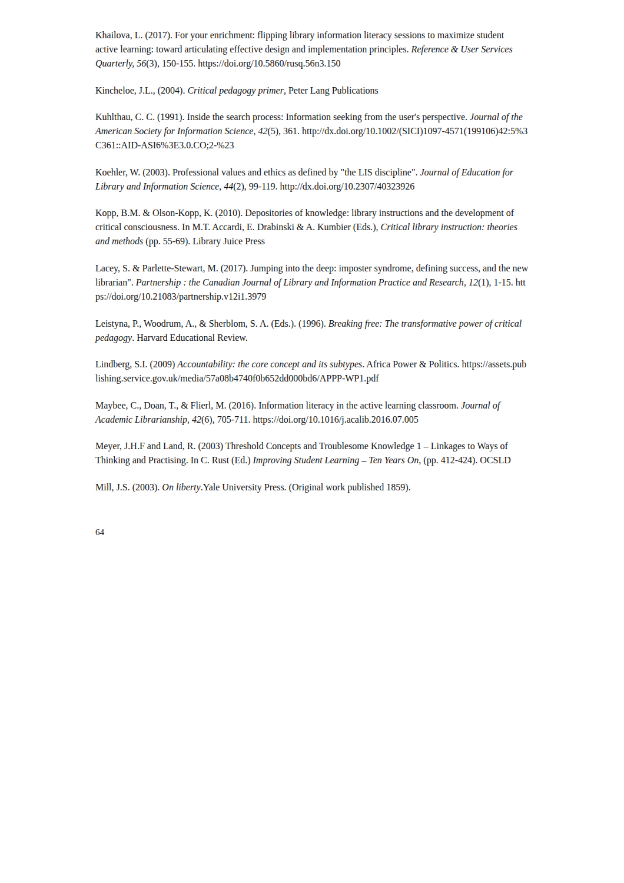Khailova, L. (2017). For your enrichment: flipping library information literacy sessions to maximize student active learning: toward articulating effective design and implementation principles. Reference & User Services Quarterly, 56(3), 150-155. https://doi.org/10.5860/rusq.56n3.150
Kincheloe, J.L., (2004). Critical pedagogy primer, Peter Lang Publications
Kuhlthau, C. C. (1991). Inside the search process: Information seeking from the user's perspective. Journal of the American Society for Information Science, 42(5), 361. http://dx.doi.org/10.1002/(SICI)1097-4571(199106)42:5%3C361::AID-ASI6%3E3.0.CO;2-%23
Koehler, W. (2003). Professional values and ethics as defined by "the LIS discipline". Journal of Education for Library and Information Science, 44(2), 99-119. http://dx.doi.org/10.2307/40323926
Kopp, B.M. & Olson-Kopp, K. (2010). Depositories of knowledge: library instructions and the development of critical consciousness. In M.T. Accardi, E. Drabinski & A. Kumbier (Eds.), Critical library instruction: theories and methods (pp. 55-69). Library Juice Press
Lacey, S. & Parlette-Stewart, M. (2017). Jumping into the deep: imposter syndrome, defining success, and the new librarian". Partnership : the Canadian Journal of Library and Information Practice and Research, 12(1), 1-15. https://doi.org/10.21083/partnership.v12i1.3979
Leistyna, P., Woodrum, A., & Sherblom, S. A. (Eds.). (1996). Breaking free: The transformative power of critical pedagogy. Harvard Educational Review.
Lindberg, S.I. (2009) Accountability: the core concept and its subtypes. Africa Power & Politics. https://assets.publishing.service.gov.uk/media/57a08b4740f0b652dd000bd6/APPP-WP1.pdf
Maybee, C., Doan, T., & Flierl, M. (2016). Information literacy in the active learning classroom. Journal of Academic Librarianship, 42(6), 705-711. https://doi.org/10.1016/j.acalib.2016.07.005
Meyer, J.H.F and Land, R. (2003) Threshold Concepts and Troublesome Knowledge 1 – Linkages to Ways of Thinking and Practising. In C. Rust (Ed.) Improving Student Learning – Ten Years On, (pp. 412-424). OCSLD
Mill, J.S. (2003). On liberty.Yale University Press. (Original work published 1859).
64